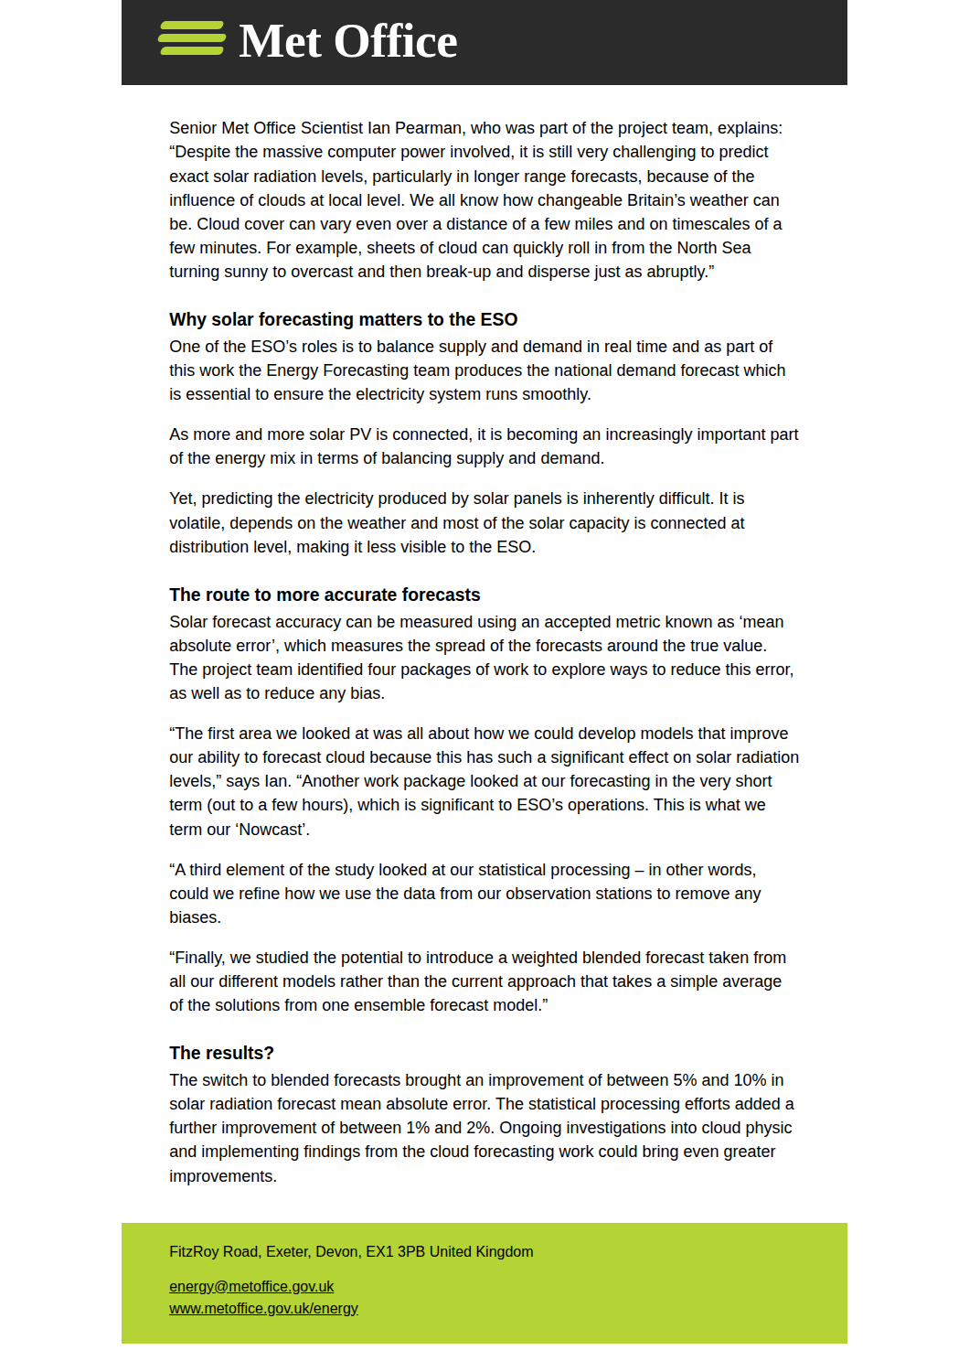Met Office
Senior Met Office Scientist Ian Pearman, who was part of the project team, explains: “Despite the massive computer power involved, it is still very challenging to predict exact solar radiation levels, particularly in longer range forecasts, because of the influence of clouds at local level. We all know how changeable Britain’s weather can be. Cloud cover can vary even over a distance of a few miles and on timescales of a few minutes. For example, sheets of cloud can quickly roll in from the North Sea turning sunny to overcast and then break-up and disperse just as abruptly.”
Why solar forecasting matters to the ESO
One of the ESO’s roles is to balance supply and demand in real time and as part of this work the Energy Forecasting team produces the national demand forecast which is essential to ensure the electricity system runs smoothly.
As more and more solar PV is connected, it is becoming an increasingly important part of the energy mix in terms of balancing supply and demand.
Yet, predicting the electricity produced by solar panels is inherently difficult. It is volatile, depends on the weather and most of the solar capacity is connected at distribution level, making it less visible to the ESO.
The route to more accurate forecasts
Solar forecast accuracy can be measured using an accepted metric known as ‘mean absolute error’, which measures the spread of the forecasts around the true value. The project team identified four packages of work to explore ways to reduce this error, as well as to reduce any bias.
“The first area we looked at was all about how we could develop models that improve our ability to forecast cloud because this has such a significant effect on solar radiation levels,” says Ian. “Another work package looked at our forecasting in the very short term (out to a few hours), which is significant to ESO’s operations. This is what we term our ‘Nowcast’.
“A third element of the study looked at our statistical processing – in other words, could we refine how we use the data from our observation stations to remove any biases.
“Finally, we studied the potential to introduce a weighted blended forecast taken from all our different models rather than the current approach that takes a simple average of the solutions from one ensemble forecast model.”
The results?
The switch to blended forecasts brought an improvement of between 5% and 10% in solar radiation forecast mean absolute error. The statistical processing efforts added a further improvement of between 1% and 2%. Ongoing investigations into cloud physic and implementing findings from the cloud forecasting work could bring even greater improvements.
FitzRoy Road, Exeter, Devon, EX1 3PB United Kingdom
energy@metoffice.gov.uk www.metoffice.gov.uk/energy